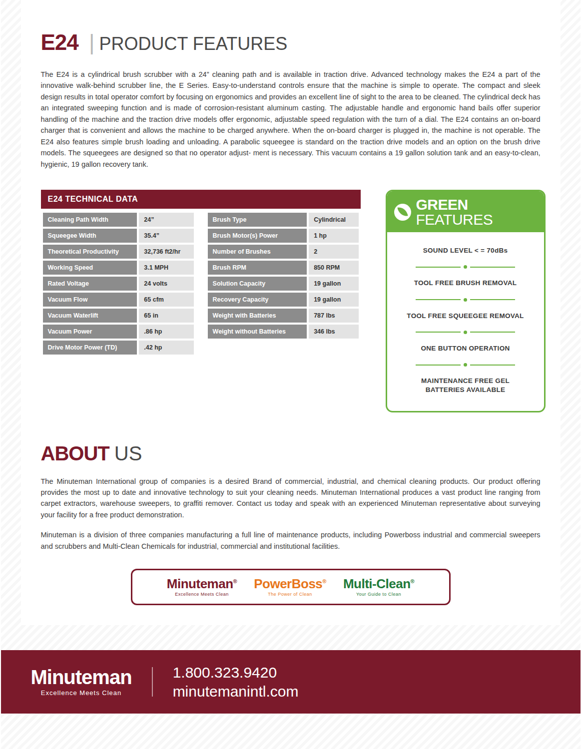E24 |Product Features
The E24 is a cylindrical brush scrubber with a 24” cleaning path and is available in traction drive. Advanced technology makes the E24 a part of the innovative walk-behind scrubber line, the E Series. Easy-to-understand controls ensure that the machine is simple to operate. The compact and sleek design results in total operator comfort by focusing on ergonomics and provides an excellent line of sight to the area to be cleaned. The cylindrical deck has an integrated sweeping function and is made of corrosion-resistant aluminum casting. The adjustable handle and ergonomic hand bails offer superior handling of the machine and the traction drive models offer ergonomic, adjustable speed regulation with the turn of a dial. The E24 contains an on-board charger that is convenient and allows the machine to be charged anywhere. When the on-board charger is plugged in, the machine is not operable. The E24 also features simple brush loading and unloading. A parabolic squeegee is standard on the traction drive models and an option on the brush drive models. The squeegees are designed so that no operator adjust- ment is necessary. This vacuum contains a 19 gallon solution tank and an easy-to-clean, hygienic, 19 gallon recovery tank.
E24 TECHNICAL DATA
| Cleaning Path Width | 24” | | Brush Type | Cylindrical |
| Squeegee Width | 35.4” | | Brush Motor(s) Power | 1 hp |
| Theoretical Productivity | 32,736 ft2/hr | | Number of Brushes | 2 |
| Working Speed | 3.1 MPH | | Brush RPM | 850 RPM |
| Rated Voltage | 24 volts | | Solution Capacity | 19 gallon |
| Vacuum Flow | 65 cfm | | Recovery Capacity | 19 gallon |
| Vacuum Waterlift | 65 in | | Weight with Batteries | 787 lbs |
| Vacuum Power | .86 hp | | Weight without Batteries | 346 lbs |
| Drive Motor Power (TD) | .42 hp | | | |
GREEN FEATURES
SOUND LEVEL < = 70dBs
TOOL FREE BRUSH REMOVAL
TOOL FREE SQUEEGEE REMOVAL
ONE BUTTON OPERATION
MAINTENANCE FREE GEL
BATTERIES AVAILABLE
ABOUT US
The Minuteman International group of companies is a desired Brand of commercial, industrial, and chemical cleaning products. Our product offering provides the most up to date and innovative technology to suit your cleaning needs. Minuteman International produces a vast product line ranging from carpet extractors, warehouse sweepers, to graffiti remover. Contact us today and speak with an experienced Minuteman representative about surveying your facility for a free product demonstration.
Minuteman is a division of three companies manufacturing a full line of maintenance products, including Powerboss industrial and commercial sweepers and scrubbers and Multi-Clean Chemicals for industrial, commercial and institutional facilities.
Minuteman®
Excellence Meets Clean
PowerBoss®
The Power of Clean
Multi-Clean®
Your Guide to Clean
Minuteman
Excellence Meets Clean
1.800.323.9420
minutemanintl.com